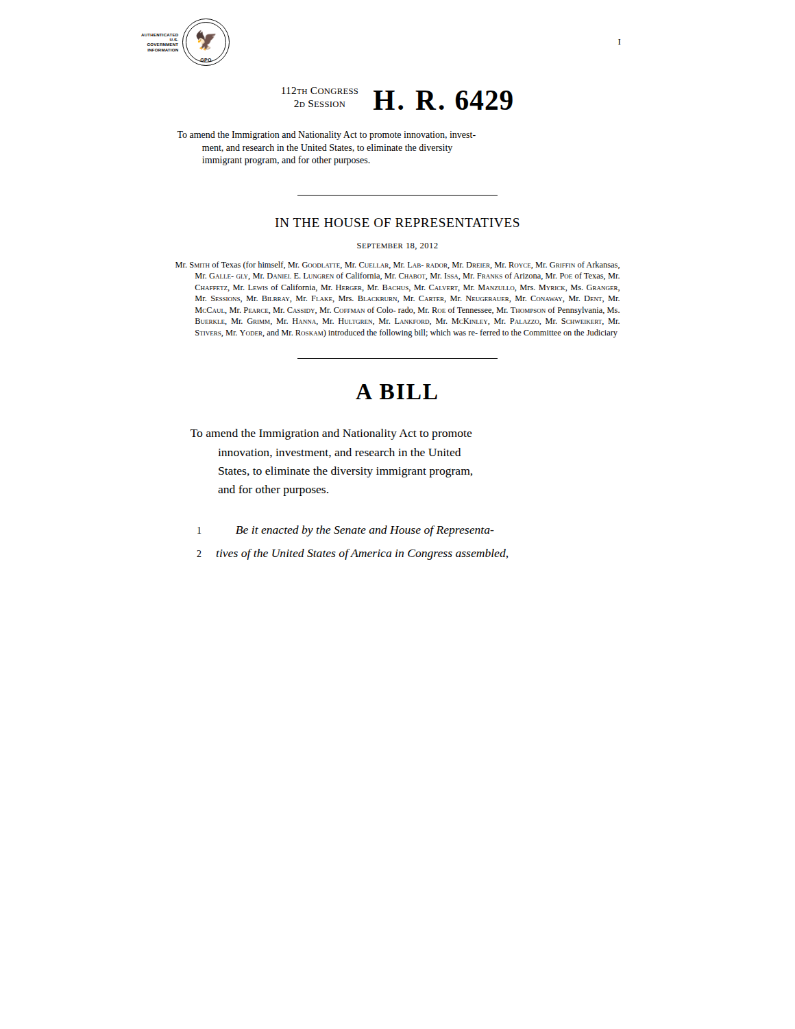Authenticated
U.S. Government
Information
🦅
GPO
I
112TH CONGRESS 2D SESSION
H. R. 6429
To amend the Immigration and Nationality Act to promote innovation, invest- ment, and research in the United States, to eliminate the diversity immigrant program, and for other purposes.
IN THE HOUSE OF REPRESENTATIVES
SEPTEMBER 18, 2012
Mr. Smith of Texas (for himself, Mr. Goodlatte, Mr. Cuellar, Mr. Lab- rador, Mr. Dreier, Mr. Royce, Mr. Griffin of Arkansas, Mr. Galle- gly, Mr. Daniel E. Lungren of California, Mr. Chabot, Mr. Issa, Mr. Franks of Arizona, Mr. Poe of Texas, Mr. Chaffetz, Mr. Lewis of California, Mr. Herger, Mr. Bachus, Mr. Calvert, Mr. Manzullo, Mrs. Myrick, Ms. Granger, Mr. Sessions, Mr. Bilbray, Mr. Flake, Mrs. Blackburn, Mr. Carter, Mr. Neugebauer, Mr. Conaway, Mr. Dent, Mr. McCaul, Mr. Pearce, Mr. Cassidy, Mr. Coffman of Colo- rado, Mr. Roe of Tennessee, Mr. Thompson of Pennsylvania, Ms. Buerkle, Mr. Grimm, Mr. Hanna, Mr. Hultgren, Mr. Lankford, Mr. McKinley, Mr. Palazzo, Mr. Schweikert, Mr. Stivers, Mr. Yoder, and Mr. Roskam) introduced the following bill; which was re- ferred to the Committee on the Judiciary
A BILL
To amend the Immigration and Nationality Act to promote innovation, investment, and research in the United States, to eliminate the diversity immigrant program, and for other purposes.
1
Be it enacted by the Senate and House of Representa-
2
tives of the United States of America in Congress assembled,